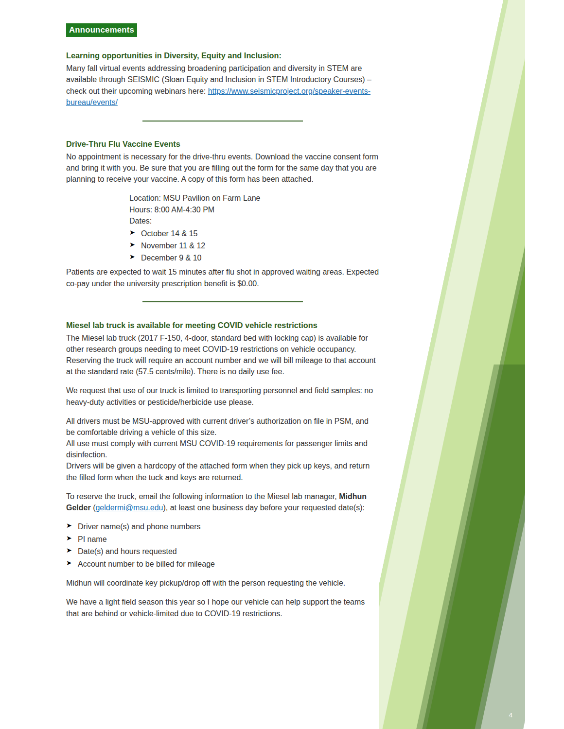Announcements
Learning opportunities in Diversity, Equity and Inclusion:
Many fall virtual events addressing broadening participation and diversity in STEM are available through SEISMIC (Sloan Equity and Inclusion in STEM Introductory Courses) – check out their upcoming webinars here: https://www.seismicproject.org/speaker-events-bureau/events/
Drive-Thru Flu Vaccine Events
No appointment is necessary for the drive-thru events. Download the vaccine consent form and bring it with you. Be sure that you are filling out the form for the same day that you are planning to receive your vaccine. A copy of this form has been attached.
Location: MSU Pavilion on Farm Lane
Hours: 8:00 AM-4:30 PM
Dates:
October 14 & 15
November 11 & 12
December 9 & 10
Patients are expected to wait 15 minutes after flu shot in approved waiting areas. Expected co-pay under the university prescription benefit is $0.00.
Miesel lab truck is available for meeting COVID vehicle restrictions
The Miesel lab truck (2017 F-150, 4-door, standard bed with locking cap) is available for other research groups needing to meet COVID-19 restrictions on vehicle occupancy. Reserving the truck will require an account number and we will bill mileage to that account at the standard rate (57.5 cents/mile). There is no daily use fee.
We request that use of our truck is limited to transporting personnel and field samples: no heavy-duty activities or pesticide/herbicide use please.
All drivers must be MSU-approved with current driver’s authorization on file in PSM, and be comfortable driving a vehicle of this size.
All use must comply with current MSU COVID-19 requirements for passenger limits and disinfection.
Drivers will be given a hardcopy of the attached form when they pick up keys, and return the filled form when the tuck and keys are returned.
To reserve the truck, email the following information to the Miesel lab manager, Midhun Gelder (geldermi@msu.edu), at least one business day before your requested date(s):
Driver name(s) and phone numbers
PI name
Date(s) and hours requested
Account number to be billed for mileage
Midhun will coordinate key pickup/drop off with the person requesting the vehicle.
We have a light field season this year so I hope our vehicle can help support the teams that are behind or vehicle-limited due to COVID-19 restrictions.
4